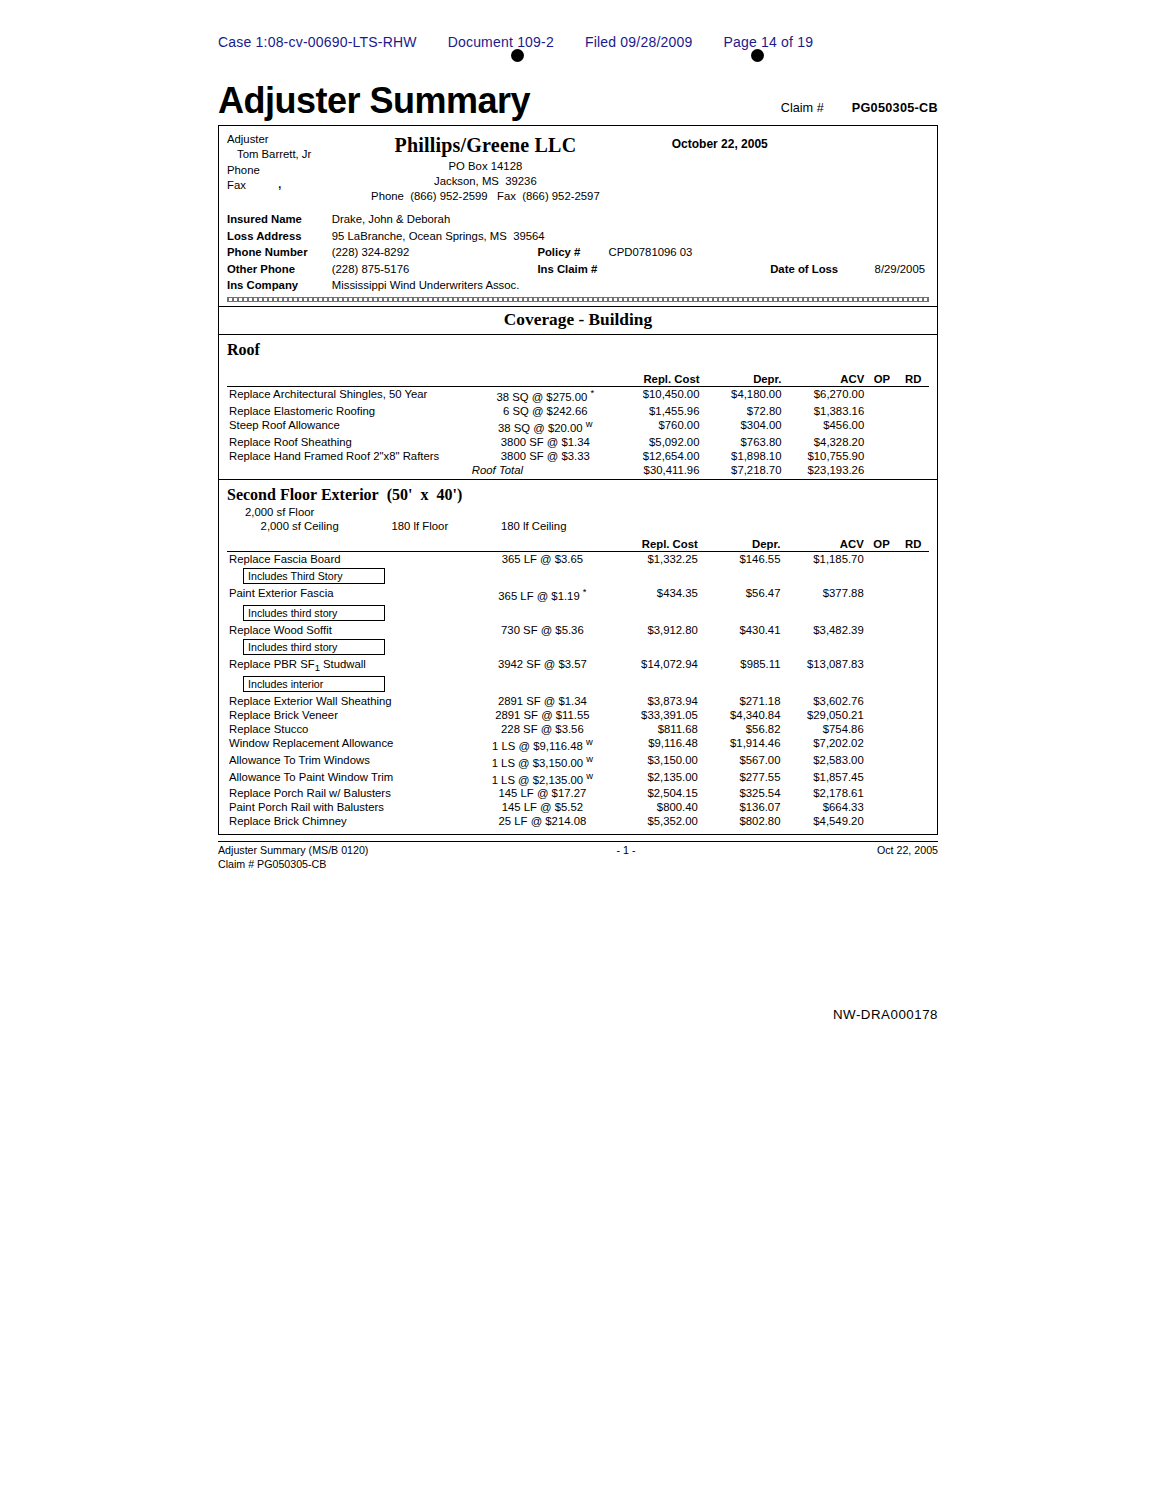Case 1:08-cv-00690-LTS-RHW Document 109-2 Filed 09/28/2009 Page 14 of 19
,
Adjuster Summary
Claim #PG050305-CB
Adjuster
Tom Barrett, Jr
Phone
Fax
Phillips/Greene LLC
PO Box 14128
Jackson, MS 39236
Phone (866) 952-2599 Fax (866) 952-2597
October 22, 2005
| Insured Name | Drake, John & Deborah | | | | |
| Loss Address | 95 LaBranche, Ocean Springs, MS 39564 |
| Phone Number | (228) 324-8292 | Policy # | CPD0781096 03 | | |
| Other Phone | (228) 875-5176 | Ins Claim # | | Date of Loss | 8/29/2005 |
| Ins Company | Mississippi Wind Underwriters Assoc. |
Coverage - Building
Roof
| | | Repl. Cost | Depr. | ACV | OP | RD |
| --- | --- | --- | --- | --- | --- | --- |
| Replace Architectural Shingles, 50 Year | 38 SQ @ $275.00 * | $10,450.00 | $4,180.00 | $6,270.00 | | |
| Replace Elastomeric Roofing | 6 SQ @ $242.66 | $1,455.96 | $72.80 | $1,383.16 | | |
| Steep Roof Allowance | 38 SQ @ $20.00 w | $760.00 | $304.00 | $456.00 | | |
| Replace Roof Sheathing | 3800 SF @ $1.34 | $5,092.00 | $763.80 | $4,328.20 | | |
| Replace Hand Framed Roof 2"x8" Rafters | 3800 SF @ $3.33 | $12,654.00 | $1,898.10 | $10,755.90 | | |
| | Roof Total | $30,411.96 | $7,218.70 | $23,193.26 | | |
Second Floor Exterior (50' x 40')
2,000 sf Floor
2,000 sf Ceiling 180 lf Floor 180 lf Ceiling
| | | Repl. Cost | Depr. | ACV | OP | RD |
| --- | --- | --- | --- | --- | --- | --- |
| Replace Fascia Board | 365 LF @ $3.65 | $1,332.25 | $146.55 | $1,185.70 | | |
| Includes Third Story |
| Paint Exterior Fascia | 365 LF @ $1.19 * | $434.35 | $56.47 | $377.88 | | |
| Includes third story |
| Replace Wood Soffit | 730 SF @ $5.36 | $3,912.80 | $430.41 | $3,482.39 | | |
| Includes third story |
| Replace PBR SF 1 Studwall | 3942 SF @ $3.57 | $14,072.94 | $985.11 | $13,087.83 | | |
| Includes interior |
| Replace Exterior Wall Sheathing | 2891 SF @ $1.34 | $3,873.94 | $271.18 | $3,602.76 | | |
| Replace Brick Veneer | 2891 SF @ $11.55 | $33,391.05 | $4,340.84 | $29,050.21 | | |
| Replace Stucco | 228 SF @ $3.56 | $811.68 | $56.82 | $754.86 | | |
| Window Replacement Allowance | 1 LS @ $9,116.48 w | $9,116.48 | $1,914.46 | $7,202.02 | | |
| Allowance To Trim Windows | 1 LS @ $3,150.00 w | $3,150.00 | $567.00 | $2,583.00 | | |
| Allowance To Paint Window Trim | 1 LS @ $2,135.00 w | $2,135.00 | $277.55 | $1,857.45 | | |
| Replace Porch Rail w/ Balusters | 145 LF @ $17.27 | $2,504.15 | $325.54 | $2,178.61 | | |
| Paint Porch Rail with Balusters | 145 LF @ $5.52 | $800.40 | $136.07 | $664.33 | | |
| Replace Brick Chimney | 25 LF @ $214.08 | $5,352.00 | $802.80 | $4,549.20 | | |
Adjuster Summary (MS/B 0120)
Claim # PG050305-CB
- 1 -
Oct 22, 2005
NW-DRA000178